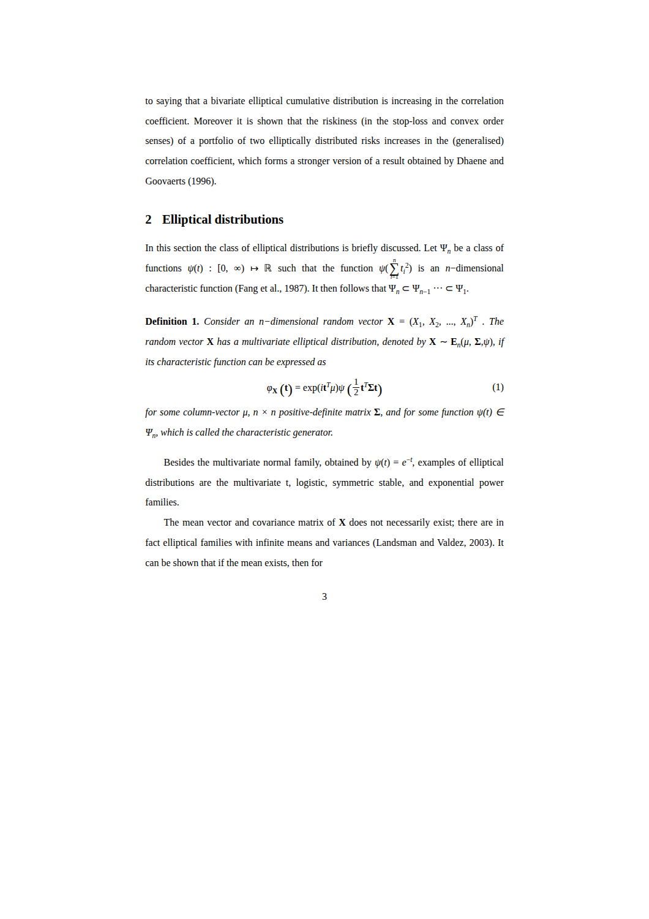to saying that a bivariate elliptical cumulative distribution is increasing in the correlation coefficient. Moreover it is shown that the riskiness (in the stop-loss and convex order senses) of a portfolio of two elliptically distributed risks increases in the (generalised) correlation coefficient, which forms a stronger version of a result obtained by Dhaene and Goovaerts (1996).
2 Elliptical distributions
In this section the class of elliptical distributions is briefly discussed. Let Ψn be a class of functions ψ(t) : [0, ∞) ↦ ℝ such that the function ψ(n∑i=1 ti2) is an n−dimensional characteristic function (Fang et al., 1987). It then follows that Ψn ⊂ Ψn−1 ··· ⊂ Ψ1.
Definition 1. Consider an n−dimensional random vector X = (X1, X2, ..., Xn)T . The random vector X has a multivariate elliptical distribution, denoted by X ∼ En(μ, Σ,ψ), if its characteristic function can be expressed as
φX (t) = exp(itTμ)ψ (12 tTΣt) (1)
for some column-vector μ, n × n positive-definite matrix Σ, and for some function ψ(t) ∈ Ψn, which is called the characteristic generator.
Besides the multivariate normal family, obtained by ψ(t) = e−t, examples of elliptical distributions are the multivariate t, logistic, symmetric stable, and exponential power families.
The mean vector and covariance matrix of X does not necessarily exist; there are in fact elliptical families with infinite means and variances (Landsman and Valdez, 2003). It can be shown that if the mean exists, then for
3